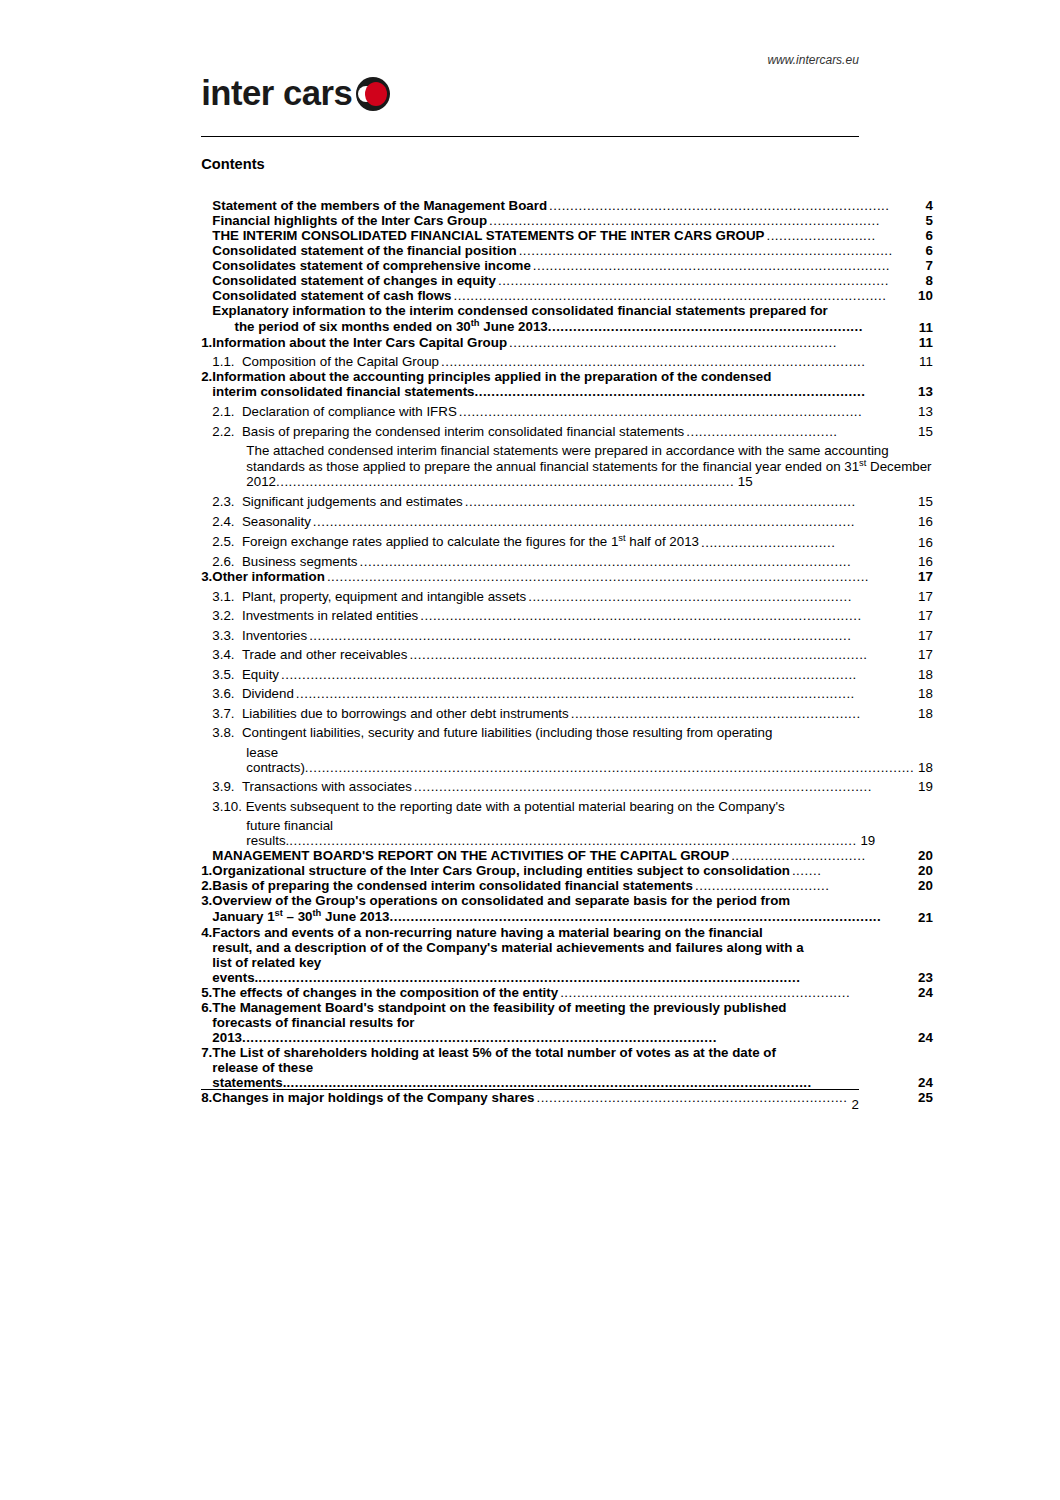www.intercars.eu
inter cars
Contents
| | Statement of the members of the Management Board ................................................................................. 4 |
| | Financial highlights of the Inter Cars Group ............................................................................................. 5 |
| | THE INTERIM CONSOLIDATED FINANCIAL STATEMENTS OF THE INTER CARS GROUP .......................... 6 |
| | Consolidated statement of the financial position ......................................................................................... 6 |
| | Consolidates statement of comprehensive income ..................................................................................... 7 |
| | Consolidated statement of changes in equity ............................................................................................. 8 |
| | Consolidated statement of cash flows ....................................................................................................... 10 |
| | Explanatory information to the interim condensed consolidated financial statements prepared for the period of six months ended on 30 th June 2013 ........................................................................... 11 |
| 1. | Information about the Inter Cars Capital Group .............................................................................. 11 1.1. Composition of the Capital Group ..................................................................................................... 11 |
| 2. | Information about the accounting principles applied in the preparation of the condensed interim consolidated financial statements ............................................................................................. 13 2.1. Declaration of compliance with IFRS ................................................................................................ 13 2.2. Basis of preparing the condensed interim consolidated financial statements .................................... 15 The attached condensed interim financial statements were prepared in accordance with the same accounting standards as those applied to prepare the annual financial statements for the financial year ended on 31 st December 2012 ............................................................................................................. 15 2.3. Significant judgements and estimates ............................................................................................. 15 2.4. Seasonality ................................................................................................................................. 16 2.5. Foreign exchange rates applied to calculate the figures for the 1 st half of 2013 ................................ 16 2.6. Business segments ..................................................................................................................... 16 |
| 3. | Other information ................................................................................................................................. 17 3.1. Plant, property, equipment and intangible assets ............................................................................. 17 3.2. Investments in related entities ......................................................................................................... 17 3.3. Inventories ................................................................................................................................. 17 3.4. Trade and other receivables ............................................................................................................. 17 3.5. Equity ......................................................................................................................................... 18 3.6. Dividend ..................................................................................................................................... 18 3.7. Liabilities due to borrowings and other debt instruments ..................................................................... 18 3.8. Contingent liabilities, security and future liabilities (including those resulting from operating lease contracts) ................................................................................................................................................. 18 3.9. Transactions with associates ............................................................................................................. 19 3.10. Events subsequent to the reporting date with a potential material bearing on the Company's future financial results. ....................................................................................................................................... 19 |
| | MANAGEMENT BOARD'S REPORT ON THE ACTIVITIES OF THE CAPITAL GROUP ................................ 20 |
| 1. | Organizational structure of the Inter Cars Group, including entities subject to consolidation ....... 20 |
| 2. | Basis of preparing the condensed interim consolidated financial statements ................................ 20 |
| 3. | Overview of the Group's operations on consolidated and separate basis for the period from January 1 st – 30 th June 2013 ..................................................................................................................... 21 |
| 4. | Factors and events of a non-recurring nature having a material bearing on the financial result, and a description of of the Company's material achievements and failures along with a list of related key events. ................................................................................................................................. 23 |
| 5. | The effects of changes in the composition of the entity ..................................................................... 24 |
| 6. | The Management Board's standpoint on the feasibility of meeting the previously published forecasts of financial results for 2013 ................................................................................................................. 24 |
| 7. | The List of shareholders holding at least 5% of the total number of votes as at the date of release of these statements. ............................................................................................................................. 24 |
| 8. | Changes in major holdings of the Company shares .......................................................................... 25 |
2